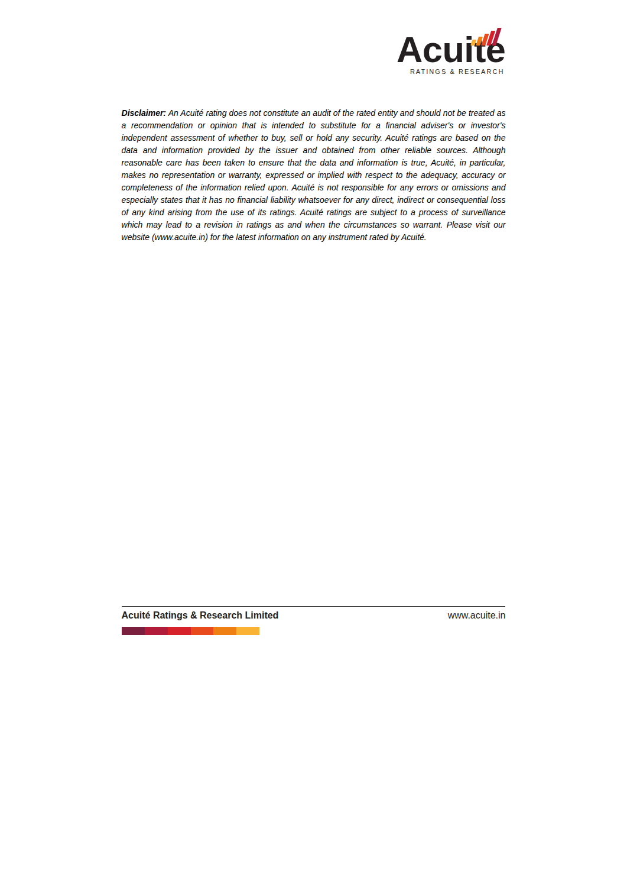Acuite
RATINGS & RESEARCH
Disclaimer: An Acuité rating does not constitute an audit of the rated entity and should not be treated as a recommendation or opinion that is intended to substitute for a financial adviser's or investor's independent assessment of whether to buy, sell or hold any security. Acuité ratings are based on the data and information provided by the issuer and obtained from other reliable sources. Although reasonable care has been taken to ensure that the data and information is true, Acuité, in particular, makes no representation or warranty, expressed or implied with respect to the adequacy, accuracy or completeness of the information relied upon. Acuité is not responsible for any errors or omissions and especially states that it has no financial liability whatsoever for any direct, indirect or consequential loss of any kind arising from the use of its ratings. Acuité ratings are subject to a process of surveillance which may lead to a revision in ratings as and when the circumstances so warrant. Please visit our website (www.acuite.in) for the latest information on any instrument rated by Acuité.
Acuité Ratings & Research Limited
www.acuite.in